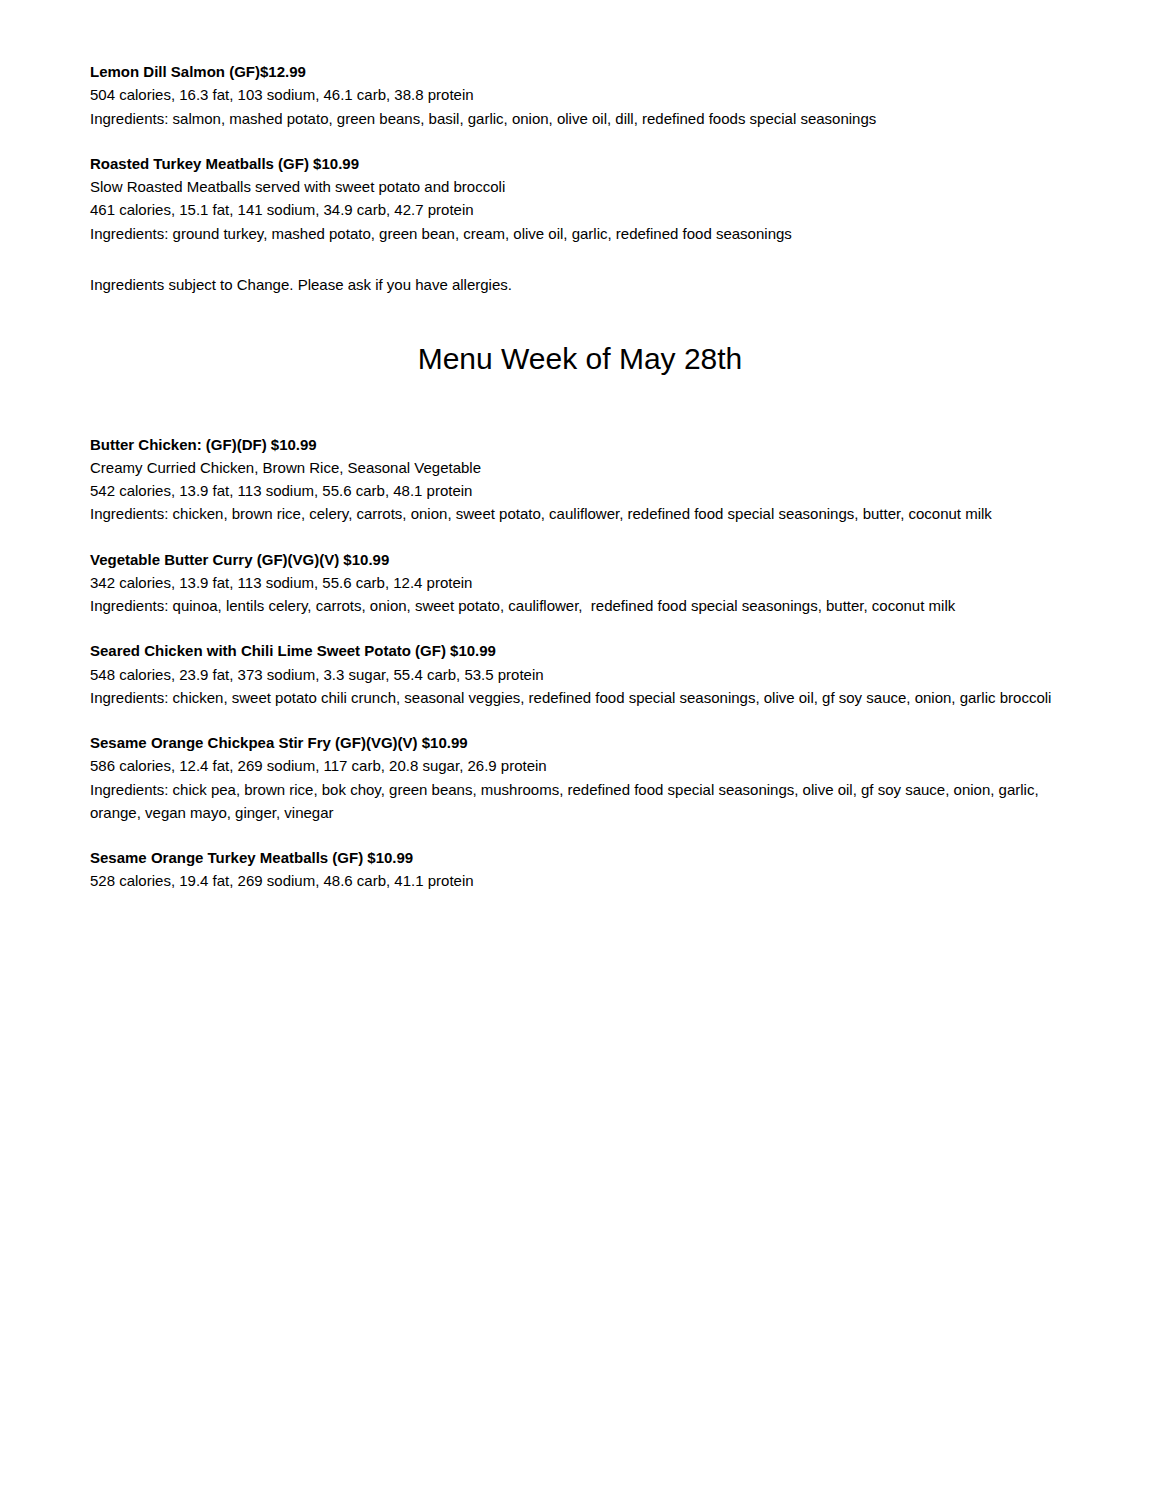Lemon Dill Salmon (GF)$12.99
504 calories, 16.3 fat, 103 sodium, 46.1 carb, 38.8 protein
Ingredients: salmon, mashed potato, green beans, basil, garlic, onion, olive oil, dill, redefined foods special seasonings
Roasted Turkey Meatballs (GF) $10.99
Slow Roasted Meatballs served with sweet potato and broccoli
461 calories, 15.1 fat, 141 sodium, 34.9 carb, 42.7 protein
Ingredients: ground turkey, mashed potato, green bean, cream, olive oil, garlic, redefined food seasonings
Ingredients subject to Change. Please ask if you have allergies.
Menu Week of May 28th
Butter Chicken: (GF)(DF) $10.99
Creamy Curried Chicken, Brown Rice, Seasonal Vegetable
542 calories, 13.9 fat, 113 sodium, 55.6 carb, 48.1 protein
Ingredients: chicken, brown rice, celery, carrots, onion, sweet potato, cauliflower, redefined food special seasonings, butter, coconut milk
Vegetable Butter Curry (GF)(VG)(V) $10.99
342 calories, 13.9 fat, 113 sodium, 55.6 carb, 12.4 protein
Ingredients: quinoa, lentils celery, carrots, onion, sweet potato, cauliflower, redefined food special seasonings, butter, coconut milk
Seared Chicken with Chili Lime Sweet Potato (GF) $10.99
548 calories, 23.9 fat, 373 sodium, 3.3 sugar, 55.4 carb, 53.5 protein
Ingredients: chicken, sweet potato chili crunch, seasonal veggies, redefined food special seasonings, olive oil, gf soy sauce, onion, garlic broccoli
Sesame Orange Chickpea Stir Fry (GF)(VG)(V) $10.99
586 calories, 12.4 fat, 269 sodium, 117 carb, 20.8 sugar, 26.9 protein
Ingredients: chick pea, brown rice, bok choy, green beans, mushrooms, redefined food special seasonings, olive oil, gf soy sauce, onion, garlic, orange, vegan mayo, ginger, vinegar
Sesame Orange Turkey Meatballs (GF) $10.99
528 calories, 19.4 fat, 269 sodium, 48.6 carb, 41.1 protein